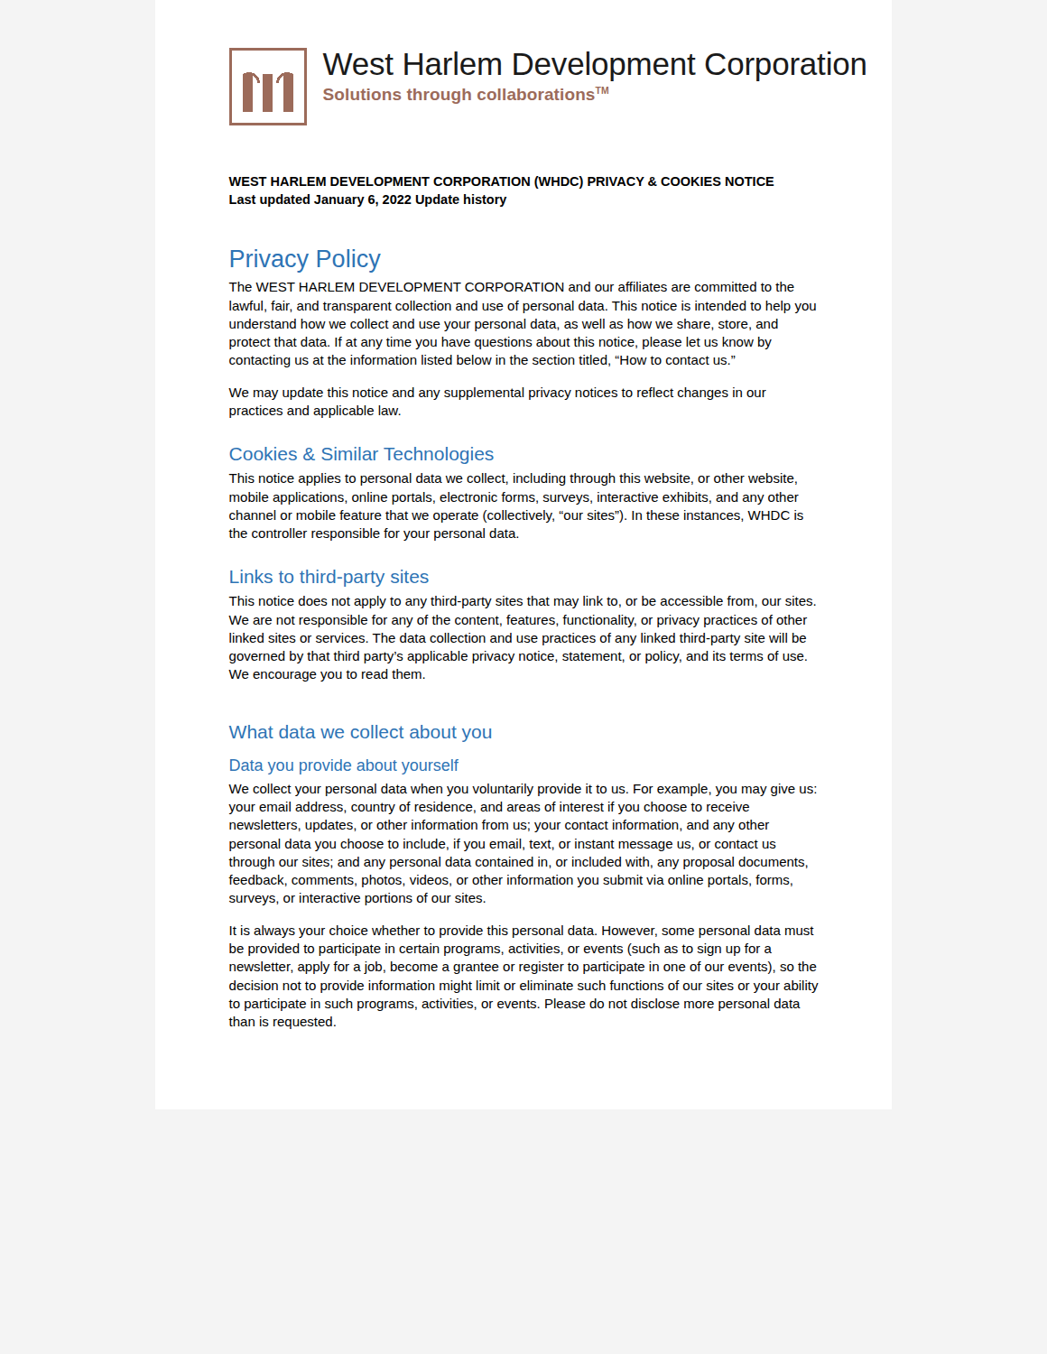West Harlem Development Corporation
Solutions through collaborationsTM
WEST HARLEM DEVELOPMENT CORPORATION (WHDC) PRIVACY & COOKIES NOTICE
Last updated January 6, 2022 Update history
Privacy Policy
The WEST HARLEM DEVELOPMENT CORPORATION and our affiliates are committed to the lawful, fair, and transparent collection and use of personal data. This notice is intended to help you understand how we collect and use your personal data, as well as how we share, store, and protect that data. If at any time you have questions about this notice, please let us know by contacting us at the information listed below in the section titled, “How to contact us.”
We may update this notice and any supplemental privacy notices to reflect changes in our practices and applicable law.
Cookies & Similar Technologies
This notice applies to personal data we collect, including through this website, or other website, mobile applications, online portals, electronic forms, surveys, interactive exhibits, and any other channel or mobile feature that we operate (collectively, “our sites”). In these instances, WHDC is the controller responsible for your personal data.
Links to third-party sites
This notice does not apply to any third-party sites that may link to, or be accessible from, our sites. We are not responsible for any of the content, features, functionality, or privacy practices of other linked sites or services. The data collection and use practices of any linked third-party site will be governed by that third party’s applicable privacy notice, statement, or policy, and its terms of use. We encourage you to read them.
What data we collect about you
Data you provide about yourself
We collect your personal data when you voluntarily provide it to us. For example, you may give us: your email address, country of residence, and areas of interest if you choose to receive newsletters, updates, or other information from us; your contact information, and any other personal data you choose to include, if you email, text, or instant message us, or contact us through our sites; and any personal data contained in, or included with, any proposal documents, feedback, comments, photos, videos, or other information you submit via online portals, forms, surveys, or interactive portions of our sites.
It is always your choice whether to provide this personal data. However, some personal data must be provided to participate in certain programs, activities, or events (such as to sign up for a newsletter, apply for a job, become a grantee or register to participate in one of our events), so the decision not to provide information might limit or eliminate such functions of our sites or your ability to participate in such programs, activities, or events. Please do not disclose more personal data than is requested.